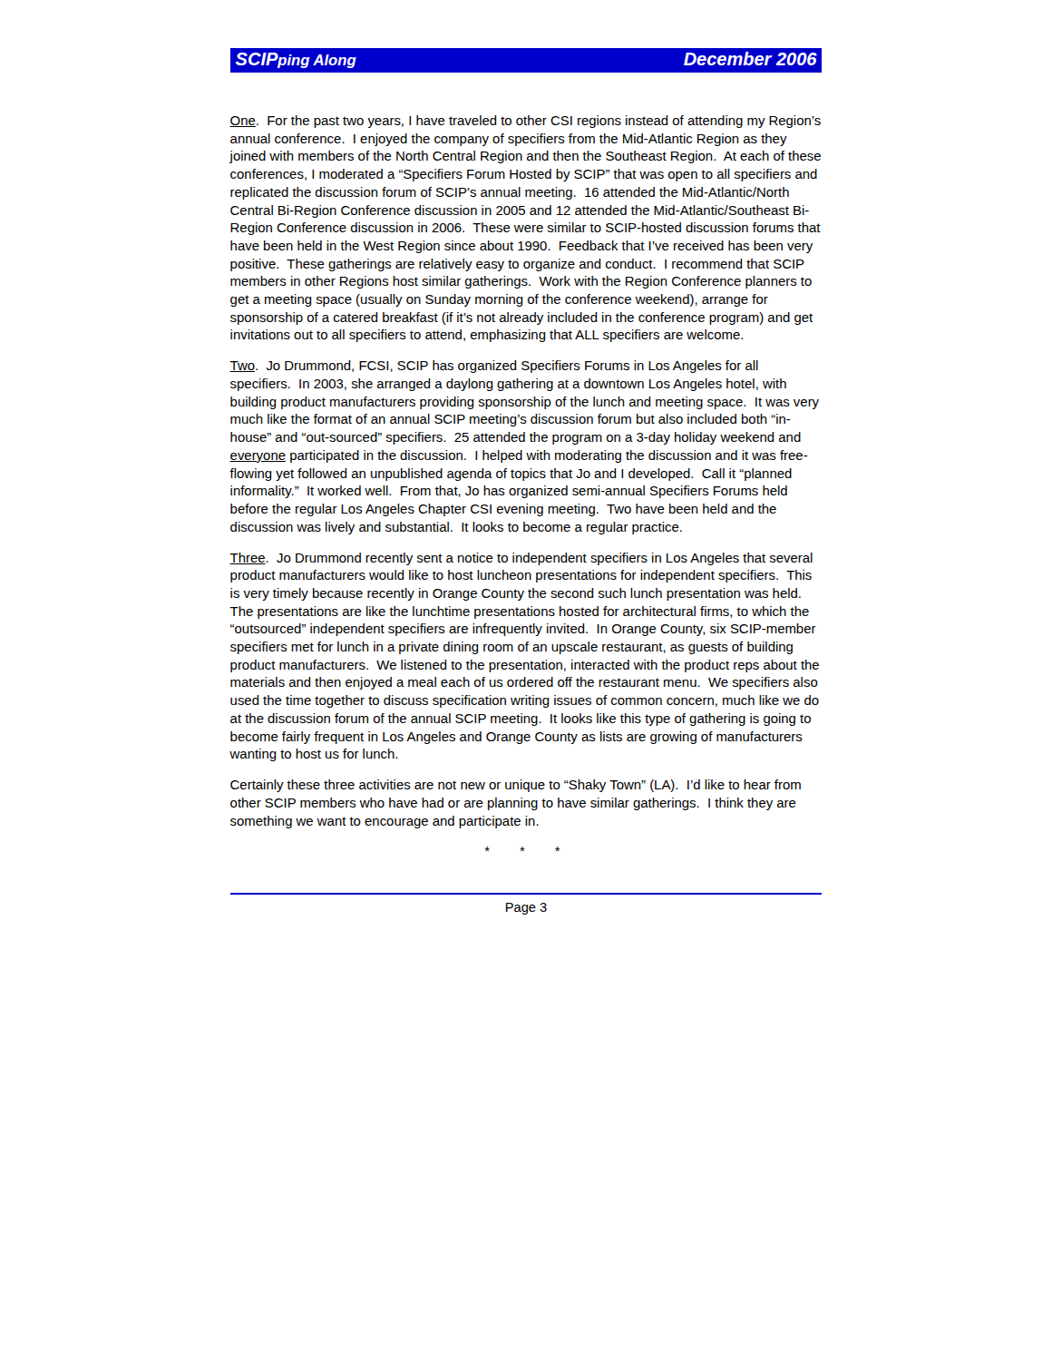SCIP ping Along
December 2006
One. For the past two years, I have traveled to other CSI regions instead of attending my Region’s annual conference. I enjoyed the company of specifiers from the Mid-Atlantic Region as they joined with members of the North Central Region and then the Southeast Region. At each of these conferences, I moderated a “Specifiers Forum Hosted by SCIP” that was open to all specifiers and replicated the discussion forum of SCIP’s annual meeting. 16 attended the Mid-Atlantic/North Central Bi-Region Conference discussion in 2005 and 12 attended the Mid-Atlantic/Southeast Bi-Region Conference discussion in 2006. These were similar to SCIP-hosted discussion forums that have been held in the West Region since about 1990. Feedback that I’ve received has been very positive. These gatherings are relatively easy to organize and conduct. I recommend that SCIP members in other Regions host similar gatherings. Work with the Region Conference planners to get a meeting space (usually on Sunday morning of the conference weekend), arrange for sponsorship of a catered breakfast (if it’s not already included in the conference program) and get invitations out to all specifiers to attend, emphasizing that ALL specifiers are welcome.
Two. Jo Drummond, FCSI, SCIP has organized Specifiers Forums in Los Angeles for all specifiers. In 2003, she arranged a daylong gathering at a downtown Los Angeles hotel, with building product manufacturers providing sponsorship of the lunch and meeting space. It was very much like the format of an annual SCIP meeting’s discussion forum but also included both “in-house” and “out-sourced” specifiers. 25 attended the program on a 3-day holiday weekend and everyone participated in the discussion. I helped with moderating the discussion and it was free-flowing yet followed an unpublished agenda of topics that Jo and I developed. Call it “planned informality.” It worked well. From that, Jo has organized semi-annual Specifiers Forums held before the regular Los Angeles Chapter CSI evening meeting. Two have been held and the discussion was lively and substantial. It looks to become a regular practice.
Three. Jo Drummond recently sent a notice to independent specifiers in Los Angeles that several product manufacturers would like to host luncheon presentations for independent specifiers. This is very timely because recently in Orange County the second such lunch presentation was held. The presentations are like the lunchtime presentations hosted for architectural firms, to which the “outsourced” independent specifiers are infrequently invited. In Orange County, six SCIP-member specifiers met for lunch in a private dining room of an upscale restaurant, as guests of building product manufacturers. We listened to the presentation, interacted with the product reps about the materials and then enjoyed a meal each of us ordered off the restaurant menu. We specifiers also used the time together to discuss specification writing issues of common concern, much like we do at the discussion forum of the annual SCIP meeting. It looks like this type of gathering is going to become fairly frequent in Los Angeles and Orange County as lists are growing of manufacturers wanting to host us for lunch.
Certainly these three activities are not new or unique to “Shaky Town” (LA). I’d like to hear from other SCIP members who have had or are planning to have similar gatherings. I think they are something we want to encourage and participate in.
* * *
Page 3